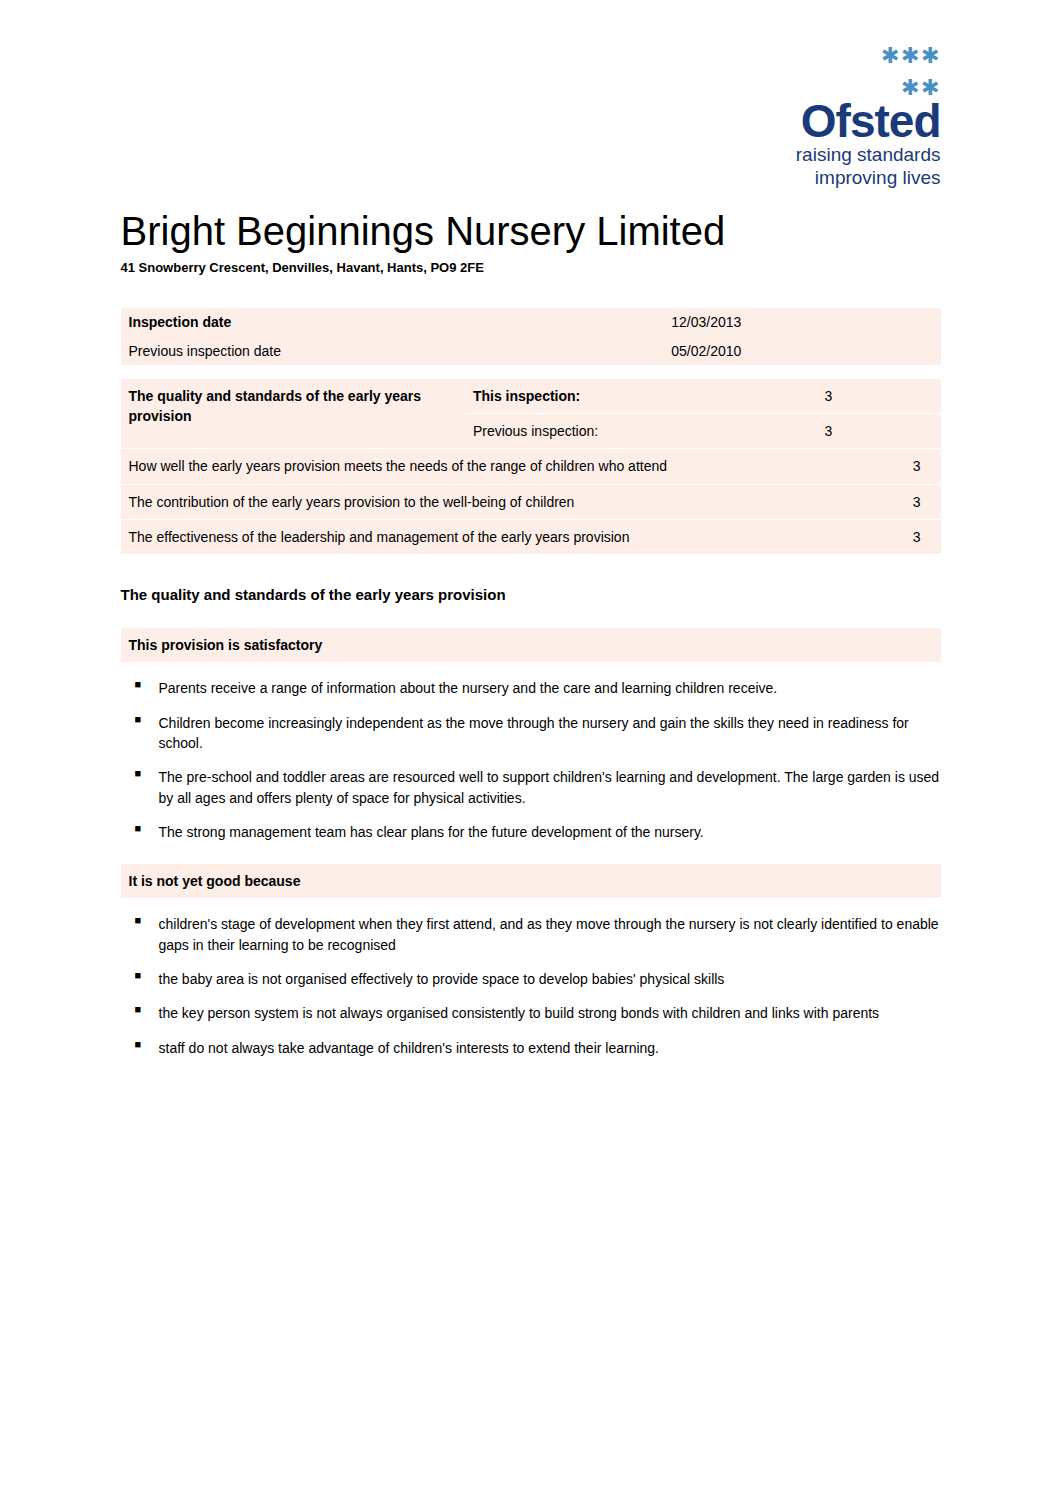✱✱✱
✱✱
Ofsted
raising standards
improving lives
Bright Beginnings Nursery Limited
41 Snowberry Crescent, Denvilles, Havant, Hants, PO9 2FE
| Inspection date | 12/03/2013 |
| Previous inspection date | 05/02/2010 |
| The quality and standards of the early years provision | This inspection: | 3 | |
| Previous inspection: | 3 | |
| How well the early years provision meets the needs of the range of children who attend | 3 |
| The contribution of the early years provision to the well-being of children | 3 |
| The effectiveness of the leadership and management of the early years provision | 3 |
The quality and standards of the early years provision
This provision is satisfactory
Parents receive a range of information about the nursery and the care and learning children receive.
Children become increasingly independent as the move through the nursery and gain the skills they need in readiness for school.
The pre-school and toddler areas are resourced well to support children's learning and development. The large garden is used by all ages and offers plenty of space for physical activities.
The strong management team has clear plans for the future development of the nursery.
It is not yet good because
children's stage of development when they first attend, and as they move through the nursery is not clearly identified to enable gaps in their learning to be recognised
the baby area is not organised effectively to provide space to develop babies' physical skills
the key person system is not always organised consistently to build strong bonds with children and links with parents
staff do not always take advantage of children's interests to extend their learning.